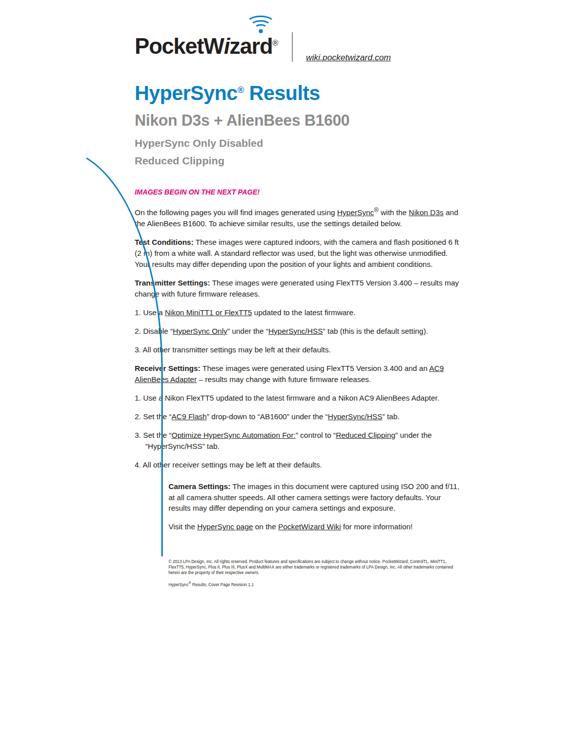PocketWizard®
wiki.pocketwizard.com
HyperSync® Results
Nikon D3s + AlienBees B1600
HyperSync Only Disabled
Reduced Clipping
IMAGES BEGIN ON THE NEXT PAGE!
On the following pages you will find images generated using HyperSync® with the Nikon D3s and the AlienBees B1600. To achieve similar results, use the settings detailed below.
Test Conditions: These images were captured indoors, with the camera and flash positioned 6 ft (2 m) from a white wall. A standard reflector was used, but the light was otherwise unmodified. Your results may differ depending upon the position of your lights and ambient conditions.
Transmitter Settings: These images were generated using FlexTT5 Version 3.400 – results may change with future firmware releases.
1. Use a Nikon MiniTT1 or FlexTT5 updated to the latest firmware.
2. Disable “HyperSync Only” under the “HyperSync/HSS” tab (this is the default setting).
3. All other transmitter settings may be left at their defaults.
Receiver Settings: These images were generated using FlexTT5 Version 3.400 and an AC9 AlienBees Adapter – results may change with future firmware releases.
1. Use a Nikon FlexTT5 updated to the latest firmware and a Nikon AC9 AlienBees Adapter.
2. Set the “AC9 Flash” drop-down to “AB1600” under the “HyperSync/HSS” tab.
3. Set the “Optimize HyperSync Automation For:” control to “Reduced Clipping” under the “HyperSync/HSS” tab.
4. All other receiver settings may be left at their defaults.
Camera Settings: The images in this document were captured using ISO 200 and f/11, at all camera shutter speeds. All other camera settings were factory defaults. Your results may differ depending on your camera settings and exposure.
Visit the HyperSync page on the PocketWizard Wiki for more information!
© 2013 LPA Design, Inc. All rights reserved. Product features and specifications are subject to change without notice. PocketWizard, ControlTL, MiniTT1, FlexTT5, HyperSync, Plus II, Plus III, PlusX and MultiMAX are either trademarks or registered trademarks of LPA Design, Inc. All other trademarks contained herein are the property of their respective owners.
HyperSync® Results, Cover Page Revision 1.1